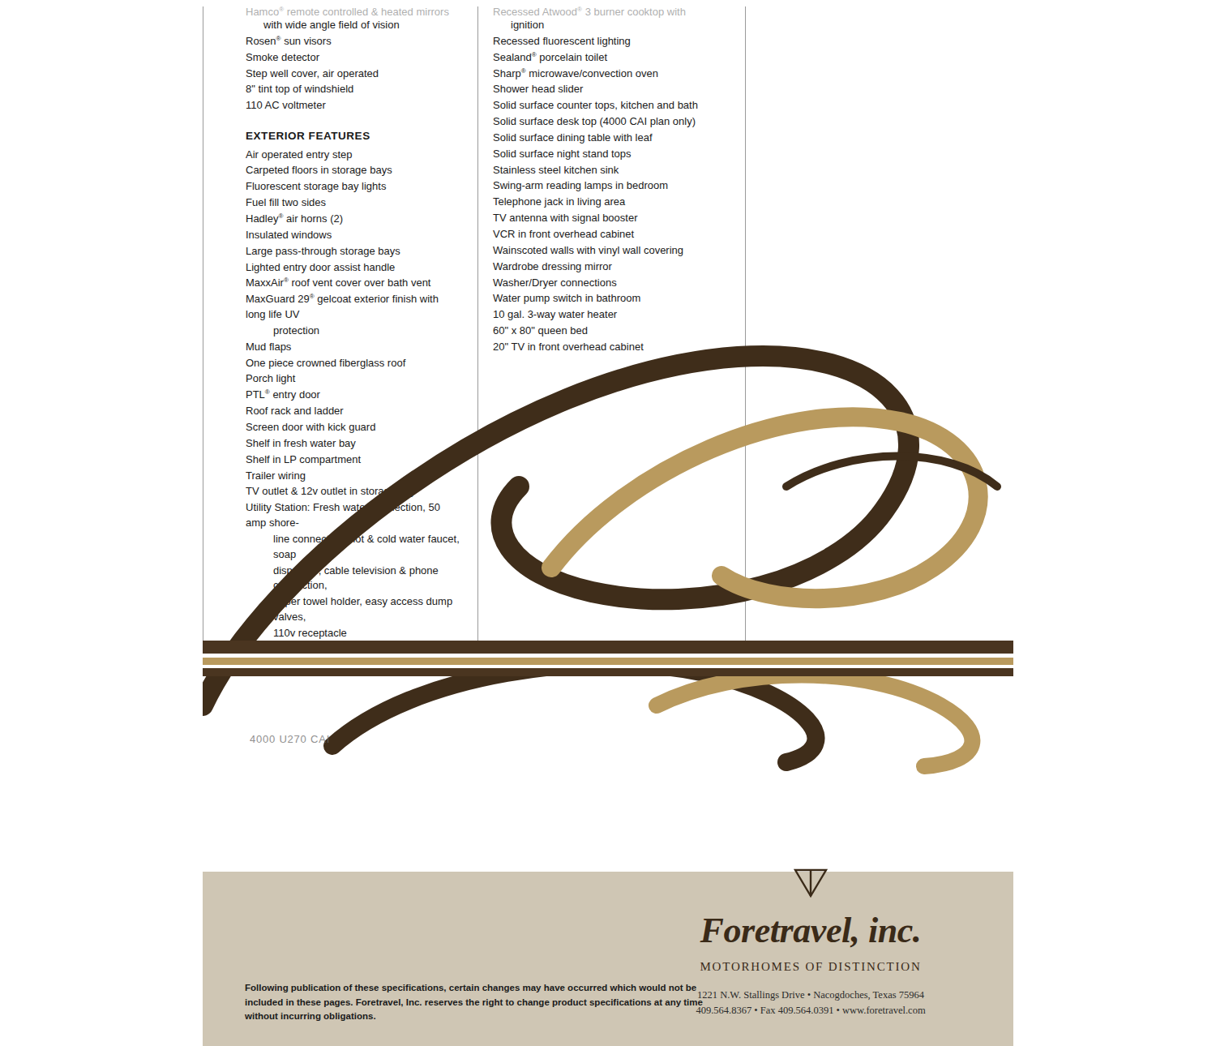Hamco® remote controlled & heated mirrors
with wide angle field of vision
Rosen® sun visors
Smoke detector
Step well cover, air operated
8" tint top of windshield
110 AC voltmeter
Exterior Features
Air operated entry step
Carpeted floors in storage bays
Fluorescent storage bay lights
Fuel fill two sides
Hadley® air horns (2)
Insulated windows
Large pass-through storage bays
Lighted entry door assist handle
MaxxAir® roof vent cover over bath vent
MaxGuard 29® gelcoat exterior finish with long life UV
protection
Mud flaps
One piece crowned fiberglass roof
Porch light
PTL® entry door
Roof rack and ladder
Screen door with kick guard
Shelf in fresh water bay
Shelf in LP compartment
Trailer wiring
TV outlet & 12v outlet in storage bay
Utility Station: Fresh water connection, 50 amp shore-
line connection, hot & cold water faucet, soap
dispenser, cable television & phone connection,
paper towel holder, easy access dump valves,
110v receptacle
ZipDee® patio awning with safety lock
Recessed Atwood® 3 burner cooktop with electronic
ignition
Recessed fluorescent lighting
Sealand® porcelain toilet
Sharp® microwave/convection oven
Shower head slider
Solid surface counter tops, kitchen and bath
Solid surface desk top (4000 CAI plan only)
Solid surface dining table with leaf
Solid surface night stand tops
Stainless steel kitchen sink
Swing-arm reading lamps in bedroom
Telephone jack in living area
TV antenna with signal booster
VCR in front overhead cabinet
Wainscoted walls with vinyl wall covering
Wardrobe dressing mirror
Washer/Dryer connections
Water pump switch in bathroom
10 gal. 3-way water heater
60" x 80" queen bed
20" TV in front overhead cabinet
4000 U270 CAI
Following publication of these specifications, certain changes may have occurred which would not be included in these pages. Foretravel, Inc. reserves the right to change product specifications at any time without incurring obligations.
Foretravel, inc.
MOTORHOMES OF DISTINCTION
1221 N.W. Stallings Drive • Nacogdoches, Texas 75964
409.564.8367 • Fax 409.564.0391 • www.foretravel.com